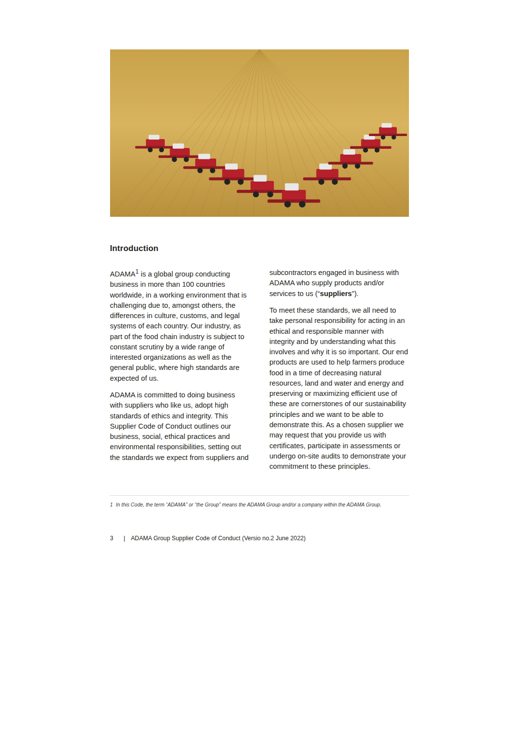Introduction
ADAMA1 is a global group conducting business in more than 100 countries worldwide, in a working environment that is challenging due to, amongst others, the differences in culture, customs, and legal systems of each country. Our industry, as part of the food chain industry is subject to constant scrutiny by a wide range of interested organizations as well as the general public, where high standards are expected of us.
ADAMA is committed to doing business with suppliers who like us, adopt high standards of ethics and integrity. This Supplier Code of Conduct outlines our business, social, ethical practices and environmental responsibilities, setting out the standards we expect from suppliers and subcontractors engaged in business with ADAMA who supply products and/or services to us (“suppliers”).
To meet these standards, we all need to take personal responsibility for acting in an ethical and responsible manner with integrity and by understanding what this involves and why it is so important. Our end products are used to help farmers produce food in a time of decreasing natural resources, land and water and energy and preserving or maximizing efficient use of these are cornerstones of our sustainability principles and we want to be able to demonstrate this. As a chosen supplier we may request that you provide us with certificates, participate in assessments or undergo on-site audits to demonstrate your commitment to these principles.
1 In this Code, the term “ADAMA” or “the Group” means the ADAMA Group and/or a company within the ADAMA Group.
3|ADAMA Group Supplier Code of Conduct (Versio no.2 June 2022)